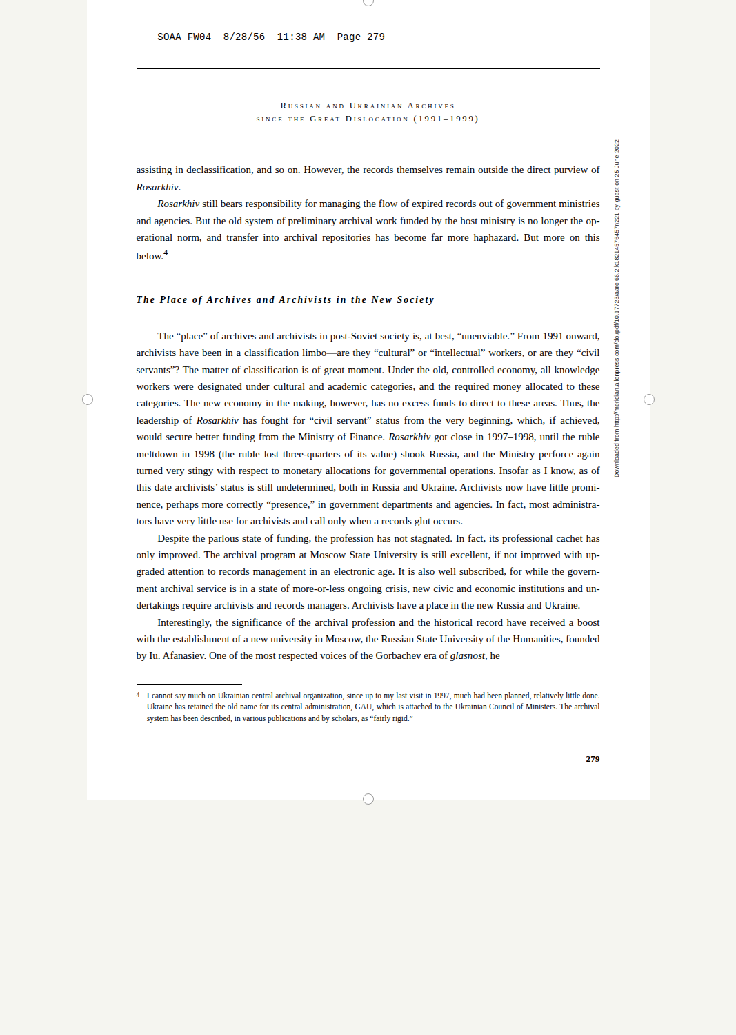Downloaded from http://meridian.allenpress.com/doi/pdf/10.17723/aarc.66.2.k18214576457n221 by guest on 25 June 2022
SOAA_FW04 8/28/56 11:38 AM Page 279
Russian and Ukrainian Archives since the Great Dislocation (1991–1999)
assisting in declassification, and so on. However, the records themselves remain outside the direct purview of Rosarkhiv.
Rosarkhiv still bears responsibility for managing the flow of expired records out of government ministries and agencies. But the old system of preliminary archival work funded by the host ministry is no longer the operational norm, and transfer into archival repositories has become far more haphazard. But more on this below.4
The Place of Archives and Archivists in the New Society
The “place” of archives and archivists in post-Soviet society is, at best, “unenviable.” From 1991 onward, archivists have been in a classification limbo—are they “cultural” or “intellectual” workers, or are they “civil servants”? The matter of classification is of great moment. Under the old, controlled economy, all knowledge workers were designated under cultural and academic categories, and the required money allocated to these categories. The new economy in the making, however, has no excess funds to direct to these areas. Thus, the leadership of Rosarkhiv has fought for “civil servant” status from the very beginning, which, if achieved, would secure better funding from the Ministry of Finance. Rosarkhiv got close in 1997–1998, until the ruble meltdown in 1998 (the ruble lost three-quarters of its value) shook Russia, and the Ministry perforce again turned very stingy with respect to monetary allocations for governmental operations. Insofar as I know, as of this date archivists’ status is still undetermined, both in Russia and Ukraine. Archivists now have little prominence, perhaps more correctly “presence,” in government departments and agencies. In fact, most administrators have very little use for archivists and call only when a records glut occurs.
Despite the parlous state of funding, the profession has not stagnated. In fact, its professional cachet has only improved. The archival program at Moscow State University is still excellent, if not improved with upgraded attention to records management in an electronic age. It is also well subscribed, for while the government archival service is in a state of more-or-less ongoing crisis, new civic and economic institutions and undertakings require archivists and records managers. Archivists have a place in the new Russia and Ukraine.
Interestingly, the significance of the archival profession and the historical record have received a boost with the establishment of a new university in Moscow, the Russian State University of the Humanities, founded by Iu. Afanasiev. One of the most respected voices of the Gorbachev era of glasnost, he
4 I cannot say much on Ukrainian central archival organization, since up to my last visit in 1997, much had been planned, relatively little done. Ukraine has retained the old name for its central administration, GAU, which is attached to the Ukrainian Council of Ministers. The archival system has been described, in various publications and by scholars, as “fairly rigid.”
279